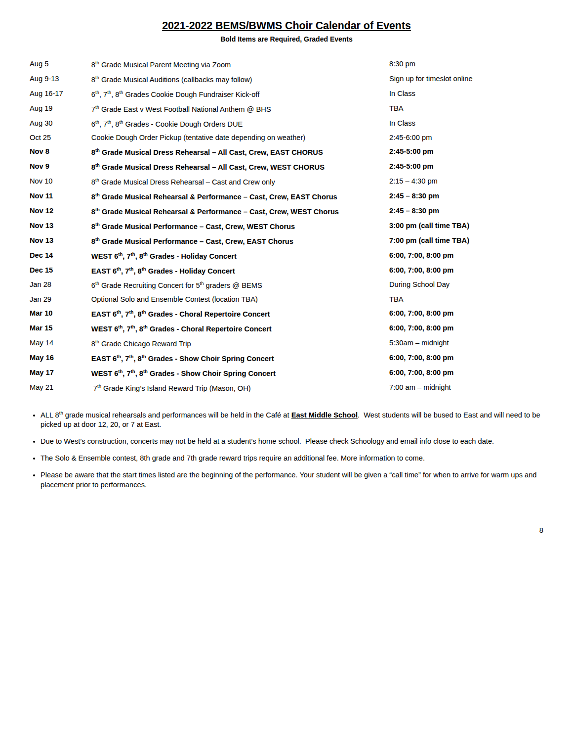2021-2022 BEMS/BWMS Choir Calendar of Events
Bold Items are Required, Graded Events
| Aug 5 | 8 th Grade Musical Parent Meeting via Zoom | 8:30 pm |
| Aug 9-13 | 8 th Grade Musical Auditions (callbacks may follow) | Sign up for timeslot online |
| Aug 16-17 | 6 th , 7 th , 8 th Grades Cookie Dough Fundraiser Kick-off | In Class |
| Aug 19 | 7 th Grade East v West Football National Anthem @ BHS | TBA |
| Aug 30 | 6 th , 7 th , 8 th Grades - Cookie Dough Orders DUE | In Class |
| Oct 25 | Cookie Dough Order Pickup (tentative date depending on weather) | 2:45-6:00 pm |
| Nov 8 | 8 th Grade Musical Dress Rehearsal – All Cast, Crew, EAST CHORUS | 2:45-5:00 pm |
| Nov 9 | 8 th Grade Musical Dress Rehearsal – All Cast, Crew, WEST CHORUS | 2:45-5:00 pm |
| Nov 10 | 8 th Grade Musical Dress Rehearsal – Cast and Crew only | 2:15 – 4:30 pm |
| Nov 11 | 8 th Grade Musical Rehearsal & Performance – Cast, Crew, EAST Chorus | 2:45 – 8:30 pm |
| Nov 12 | 8 th Grade Musical Rehearsal & Performance – Cast, Crew, WEST Chorus | 2:45 – 8:30 pm |
| Nov 13 | 8 th Grade Musical Performance – Cast, Crew, WEST Chorus | 3:00 pm (call time TBA) |
| Nov 13 | 8 th Grade Musical Performance – Cast, Crew, EAST Chorus | 7:00 pm (call time TBA) |
| Dec 14 | WEST 6 th , 7 th , 8 th Grades - Holiday Concert | 6:00, 7:00, 8:00 pm |
| Dec 15 | EAST 6 th , 7 th , 8 th Grades - Holiday Concert | 6:00, 7:00, 8:00 pm |
| Jan 28 | 6 th Grade Recruiting Concert for 5 th graders @ BEMS | During School Day |
| Jan 29 | Optional Solo and Ensemble Contest (location TBA) | TBA |
| Mar 10 | EAST 6 th , 7 th , 8 th Grades - Choral Repertoire Concert | 6:00, 7:00, 8:00 pm |
| Mar 15 | WEST 6 th , 7 th , 8 th Grades - Choral Repertoire Concert | 6:00, 7:00, 8:00 pm |
| May 14 | 8 th Grade Chicago Reward Trip | 5:30am – midnight |
| May 16 | EAST 6 th , 7 th , 8 th Grades - Show Choir Spring Concert | 6:00, 7:00, 8:00 pm |
| May 17 | WEST 6 th , 7 th , 8 th Grades - Show Choir Spring Concert | 6:00, 7:00, 8:00 pm |
| May 21 | 7 th Grade King’s Island Reward Trip (Mason, OH) | 7:00 am – midnight |
ALL 8th grade musical rehearsals and performances will be held in the Café at East Middle School. West students will be bused to East and will need to be picked up at door 12, 20, or 7 at East.
Due to West’s construction, concerts may not be held at a student’s home school. Please check Schoology and email info close to each date.
The Solo & Ensemble contest, 8th grade and 7th grade reward trips require an additional fee. More information to come.
Please be aware that the start times listed are the beginning of the performance. Your student will be given a “call time” for when to arrive for warm ups and placement prior to performances.
8